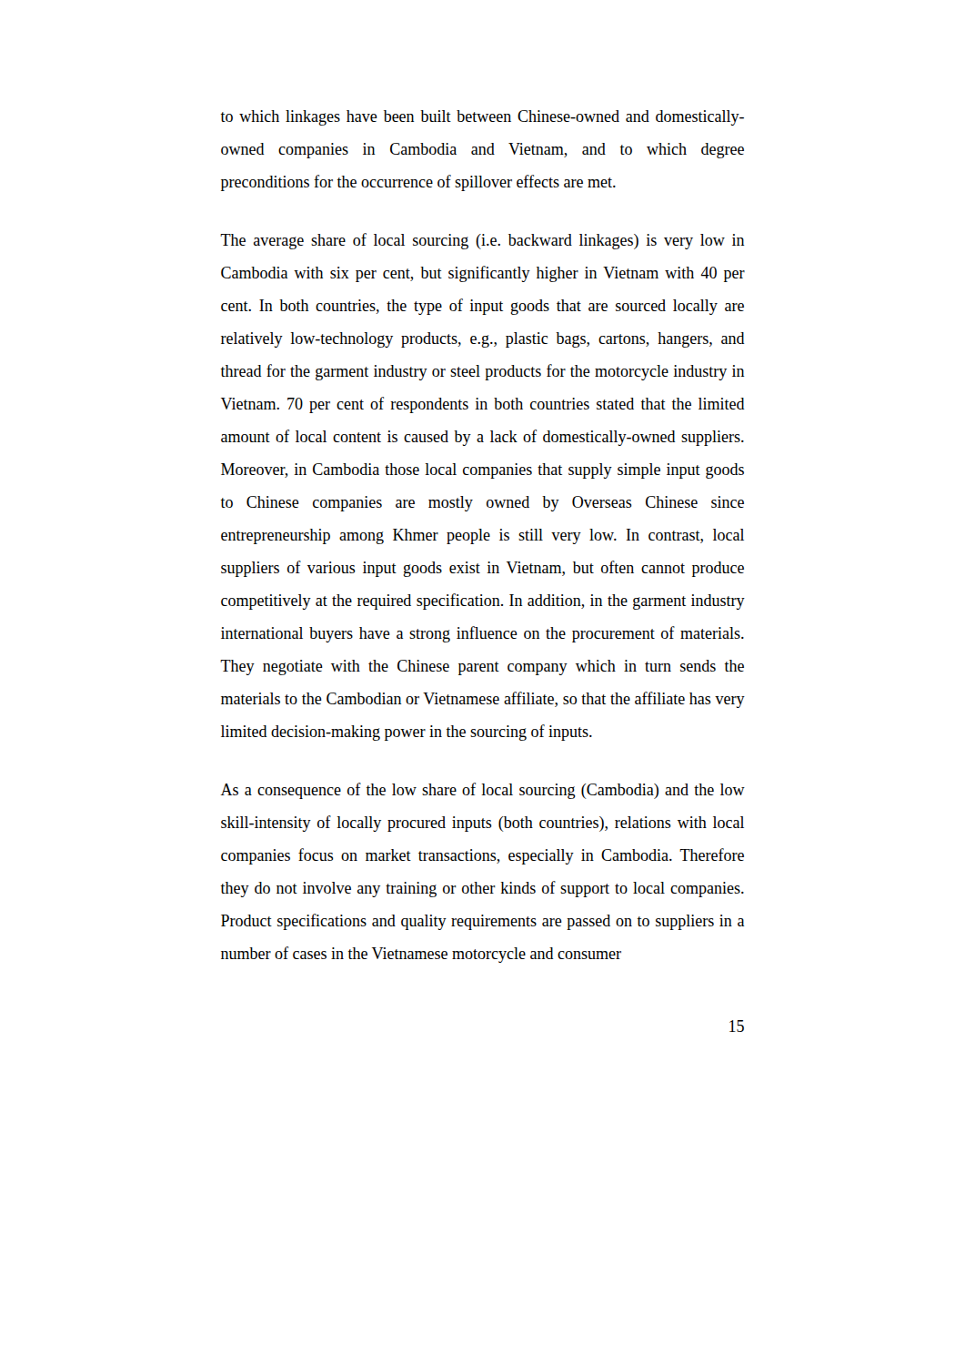to which linkages have been built between Chinese-owned and domestically-owned companies in Cambodia and Vietnam, and to which degree preconditions for the occurrence of spillover effects are met.
The average share of local sourcing (i.e. backward linkages) is very low in Cambodia with six per cent, but significantly higher in Vietnam with 40 per cent. In both countries, the type of input goods that are sourced locally are relatively low-technology products, e.g., plastic bags, cartons, hangers, and thread for the garment industry or steel products for the motorcycle industry in Vietnam. 70 per cent of respondents in both countries stated that the limited amount of local content is caused by a lack of domestically-owned suppliers. Moreover, in Cambodia those local companies that supply simple input goods to Chinese companies are mostly owned by Overseas Chinese since entrepreneurship among Khmer people is still very low. In contrast, local suppliers of various input goods exist in Vietnam, but often cannot produce competitively at the required specification. In addition, in the garment industry international buyers have a strong influence on the procurement of materials. They negotiate with the Chinese parent company which in turn sends the materials to the Cambodian or Vietnamese affiliate, so that the affiliate has very limited decision-making power in the sourcing of inputs.
As a consequence of the low share of local sourcing (Cambodia) and the low skill-intensity of locally procured inputs (both countries), relations with local companies focus on market transactions, especially in Cambodia. Therefore they do not involve any training or other kinds of support to local companies. Product specifications and quality requirements are passed on to suppliers in a number of cases in the Vietnamese motorcycle and consumer
15